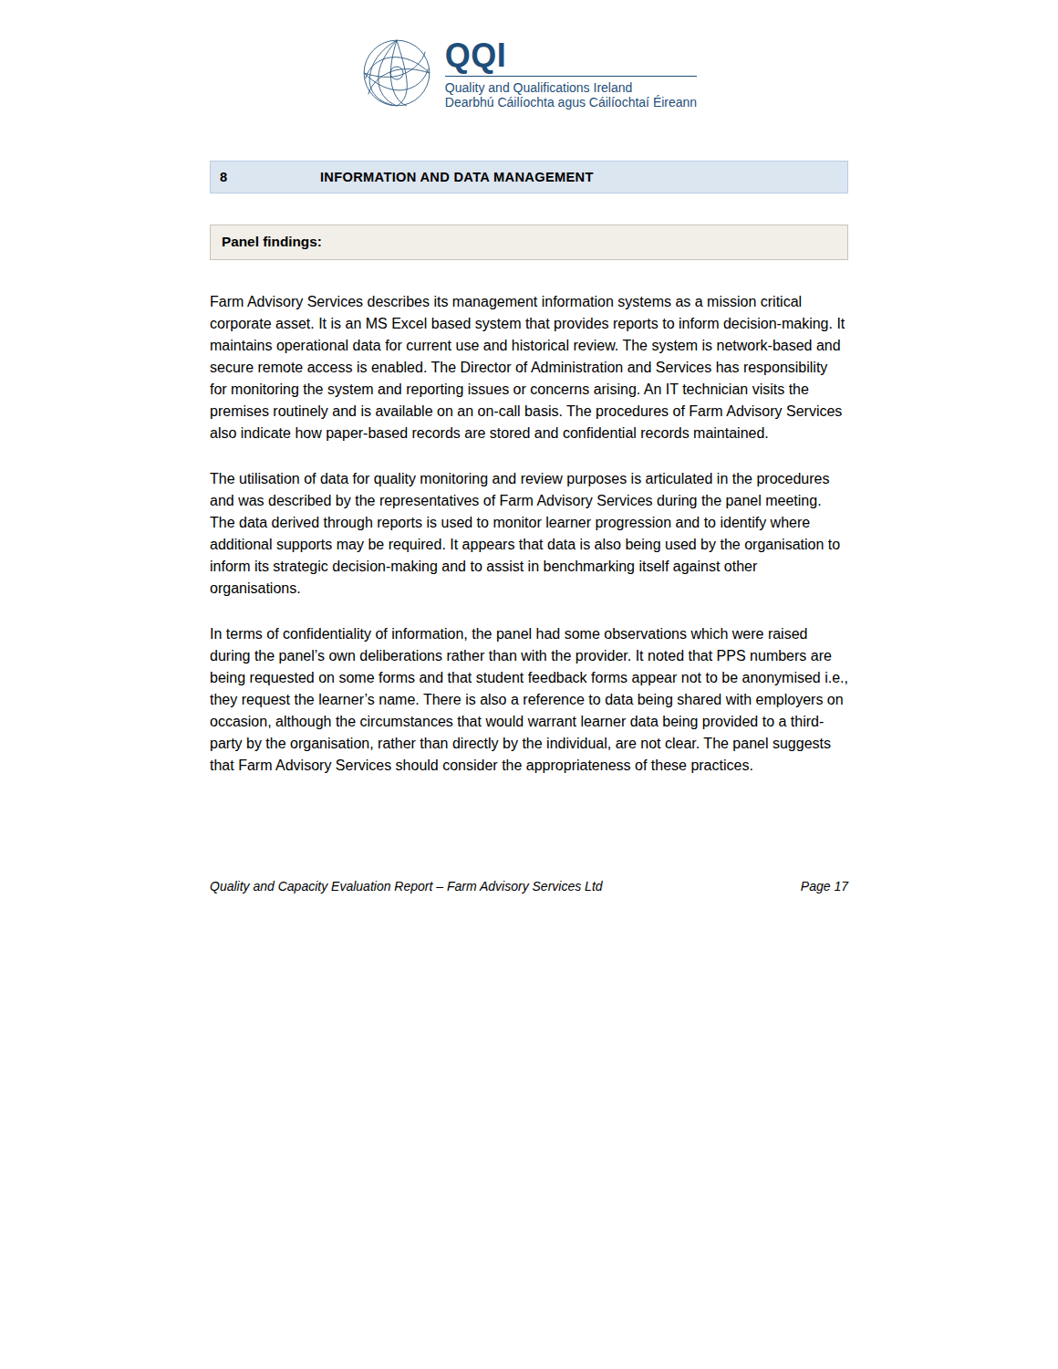QQI
Quality and Qualifications Ireland
Dearbhú Cáilíochta agus Cáilíochtaí Éireann
8 INFORMATION AND DATA MANAGEMENT
Panel findings:
Farm Advisory Services describes its management information systems as a mission critical corporate asset. It is an MS Excel based system that provides reports to inform decision-making. It maintains operational data for current use and historical review. The system is network-based and secure remote access is enabled. The Director of Administration and Services has responsibility for monitoring the system and reporting issues or concerns arising. An IT technician visits the premises routinely and is available on an on-call basis. The procedures of Farm Advisory Services also indicate how paper-based records are stored and confidential records maintained.
The utilisation of data for quality monitoring and review purposes is articulated in the procedures and was described by the representatives of Farm Advisory Services during the panel meeting. The data derived through reports is used to monitor learner progression and to identify where additional supports may be required. It appears that data is also being used by the organisation to inform its strategic decision-making and to assist in benchmarking itself against other organisations.
In terms of confidentiality of information, the panel had some observations which were raised during the panel’s own deliberations rather than with the provider. It noted that PPS numbers are being requested on some forms and that student feedback forms appear not to be anonymised i.e., they request the learner’s name. There is also a reference to data being shared with employers on occasion, although the circumstances that would warrant learner data being provided to a third-party by the organisation, rather than directly by the individual, are not clear. The panel suggests that Farm Advisory Services should consider the appropriateness of these practices.
Quality and Capacity Evaluation Report – Farm Advisory Services Ltd Page 17